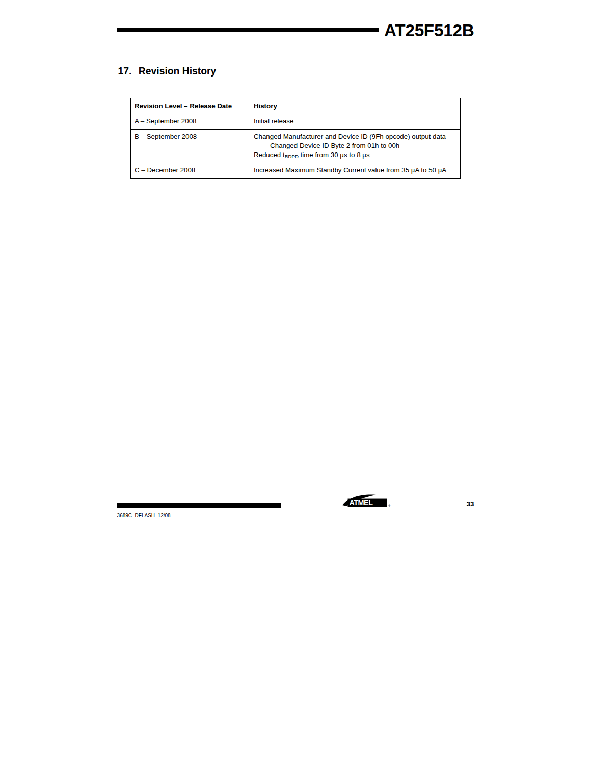AT25F512B
17. Revision History
| Revision Level – Release Date | History |
| --- | --- |
| A – September 2008 | Initial release |
| B – September 2008 | Changed Manufacturer and Device ID (9Fh opcode) output data – Changed Device ID Byte 2 from 01h to 00h Reduced t RDPD time from 30 µs to 8 µs |
| C – December 2008 | Increased Maximum Standby Current value from 35 µA to 50 µA |
ATMEL ®
33
3689C–DFLASH–12/08